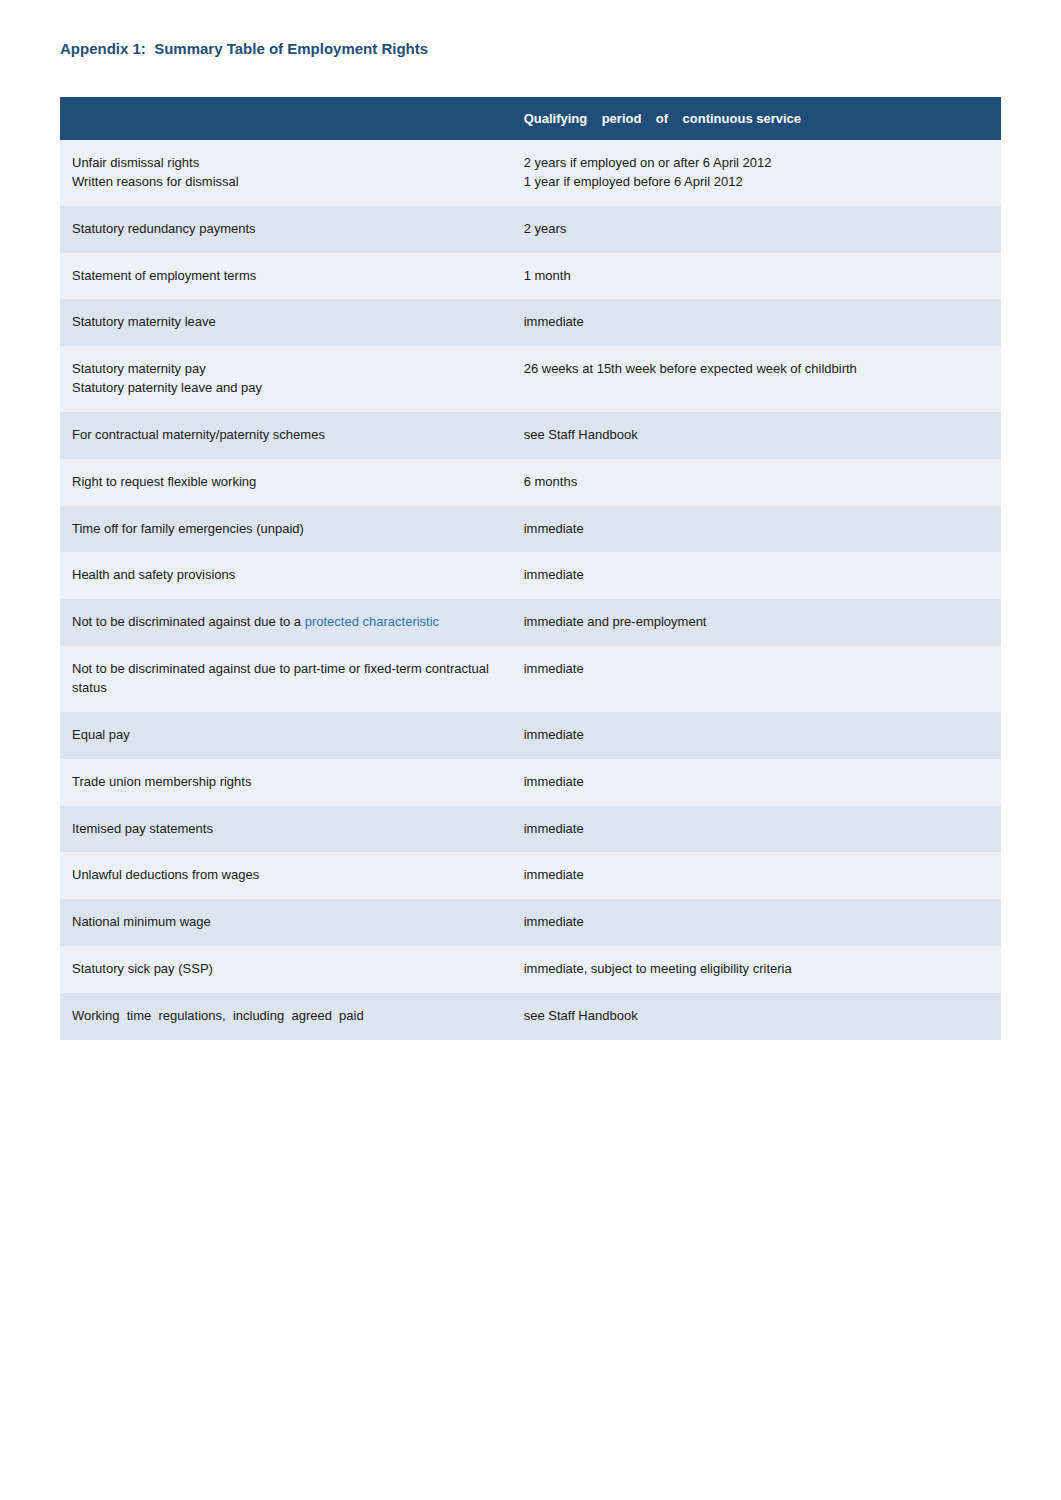Appendix 1: Summary Table of Employment Rights
| | Qualifying period of continuous service |
| --- | --- |
| Unfair dismissal rights Written reasons for dismissal | 2 years if employed on or after 6 April 2012 1 year if employed before 6 April 2012 |
| Statutory redundancy payments | 2 years |
| Statement of employment terms | 1 month |
| Statutory maternity leave | immediate |
| Statutory maternity pay Statutory paternity leave and pay | 26 weeks at 15th week before expected week of childbirth |
| For contractual maternity/paternity schemes | see Staff Handbook |
| Right to request flexible working | 6 months |
| Time off for family emergencies (unpaid) | immediate |
| Health and safety provisions | immediate |
| Not to be discriminated against due to a protected characteristic | immediate and pre-employment |
| Not to be discriminated against due to part-time or fixed-term contractual status | immediate |
| Equal pay | immediate |
| Trade union membership rights | immediate |
| Itemised pay statements | immediate |
| Unlawful deductions from wages | immediate |
| National minimum wage | immediate |
| Statutory sick pay (SSP) | immediate, subject to meeting eligibility criteria |
| Working time regulations, including agreed paid | see Staff Handbook |